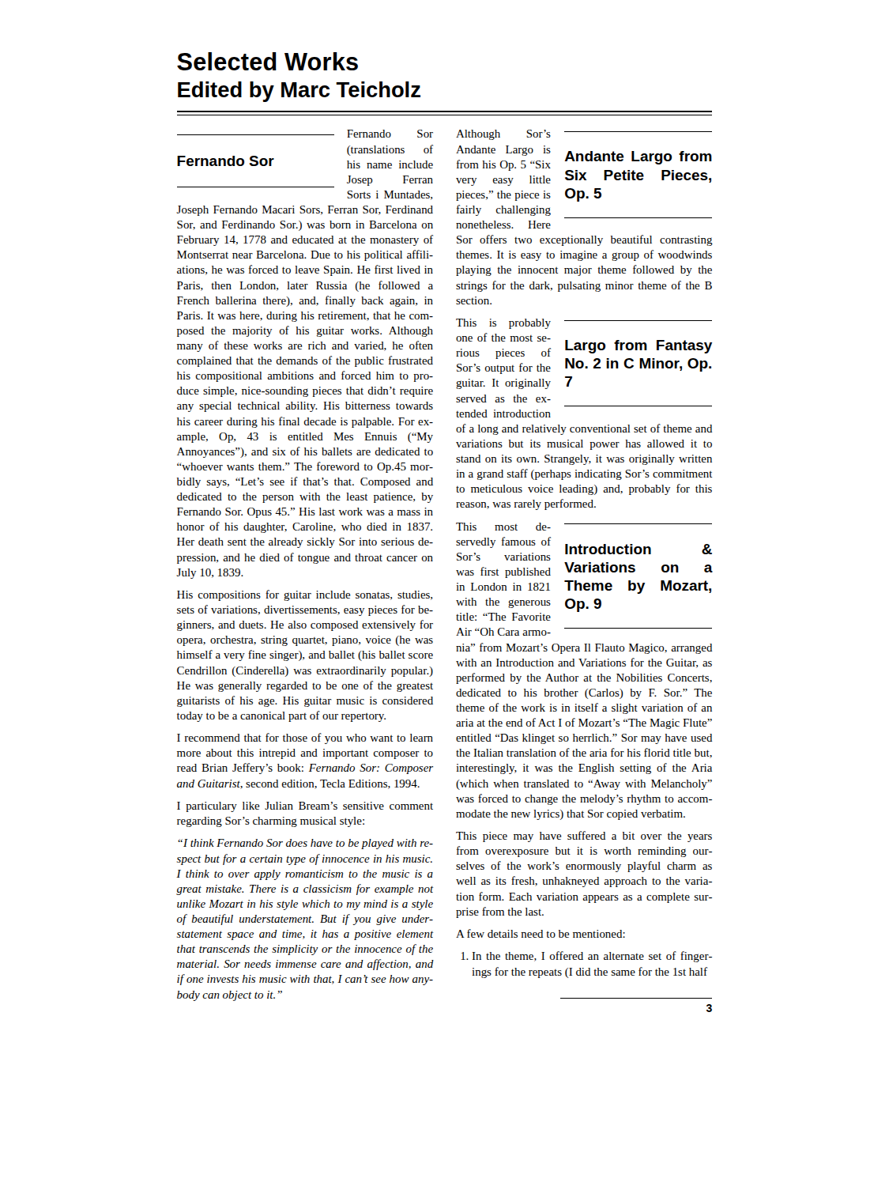Selected Works
Edited by Marc Teicholz
Fernando Sor
Fernando Sor (translations of his name include Josep Ferran Sorts i Muntades, Joseph Fernando Macari Sors, Ferran Sor, Ferdinand Sor, and Ferdinando Sor.) was born in Barcelona on February 14, 1778 and educated at the monastery of Montserrat near Barcelona. Due to his political affiliations, he was forced to leave Spain. He first lived in Paris, then London, later Russia (he followed a French ballerina there), and, finally back again, in Paris. It was here, during his retirement, that he composed the majority of his guitar works. Although many of these works are rich and varied, he often complained that the demands of the public frustrated his compositional ambitions and forced him to produce simple, nice-sounding pieces that didn’t require any special technical ability. His bitterness towards his career during his final decade is palpable. For example, Op, 43 is entitled Mes Ennuis (“My Annoyances”), and six of his ballets are dedicated to “whoever wants them.” The foreword to Op.45 morbidly says, “Let’s see if that’s that. Composed and dedicated to the person with the least patience, by Fernando Sor. Opus 45.” His last work was a mass in honor of his daughter, Caroline, who died in 1837. Her death sent the already sickly Sor into serious depression, and he died of tongue and throat cancer on July 10, 1839.
His compositions for guitar include sonatas, studies, sets of variations, divertissements, easy pieces for beginners, and duets. He also composed extensively for opera, orchestra, string quartet, piano, voice (he was himself a very fine singer), and ballet (his ballet score Cendrillon (Cinderella) was extraordinarily popular.) He was generally regarded to be one of the greatest guitarists of his age. His guitar music is considered today to be a canonical part of our repertory.
I recommend that for those of you who want to learn more about this intrepid and important composer to read Brian Jeffery’s book: Fernando Sor: Composer and Guitarist, second edition, Tecla Editions, 1994.
I particulary like Julian Bream’s sensitive comment regarding Sor’s charming musical style:
“I think Fernando Sor does have to be played with respect but for a certain type of innocence in his music. I think to over apply romanticism to the music is a great mistake. There is a classicism for example not unlike Mozart in his style which to my mind is a style of beautiful understatement. But if you give understatement space and time, it has a positive element that transcends the simplicity or the innocence of the material. Sor needs immense care and affection, and if one invests his music with that, I can’t see how anybody can object to it.”
Andante Largo from Six Petite Pieces, Op. 5
Although Sor’s Andante Largo is from his Op. 5 “Six very easy little pieces,” the piece is fairly challenging nonetheless. Here Sor offers two exceptionally beautiful contrasting themes. It is easy to imagine a group of woodwinds playing the innocent major theme followed by the strings for the dark, pulsating minor theme of the B section.
Largo from Fantasy No. 2 in C Minor, Op. 7
This is probably one of the most serious pieces of Sor’s output for the guitar. It originally served as the extended introduction of a long and relatively conventional set of theme and variations but its musical power has allowed it to stand on its own. Strangely, it was originally written in a grand staff (perhaps indicating Sor’s commitment to meticulous voice leading) and, probably for this reason, was rarely performed.
Introduction & Variations on a Theme by Mozart, Op. 9
This most deservedly famous of Sor’s variations was first published in London in 1821 with the generous title: “The Favorite Air “Oh Cara armonia” from Mozart’s Opera Il Flauto Magico, arranged with an Introduction and Variations for the Guitar, as performed by the Author at the Nobilities Concerts, dedicated to his brother (Carlos) by F. Sor.” The theme of the work is in itself a slight variation of an aria at the end of Act I of Mozart’s “The Magic Flute” entitled “Das klinget so herrlich.” Sor may have used the Italian translation of the aria for his florid title but, interestingly, it was the English setting of the Aria (which when translated to “Away with Melancholy” was forced to change the melody’s rhythm to accommodate the new lyrics) that Sor copied verbatim.
This piece may have suffered a bit over the years from overexposure but it is worth reminding ourselves of the work’s enormously playful charm as well as its fresh, unhakneyed approach to the variation form. Each variation appears as a complete surprise from the last.
A few details need to be mentioned:
In the theme, I offered an alternate set of fingerings for the repeats (I did the same for the 1st half
3